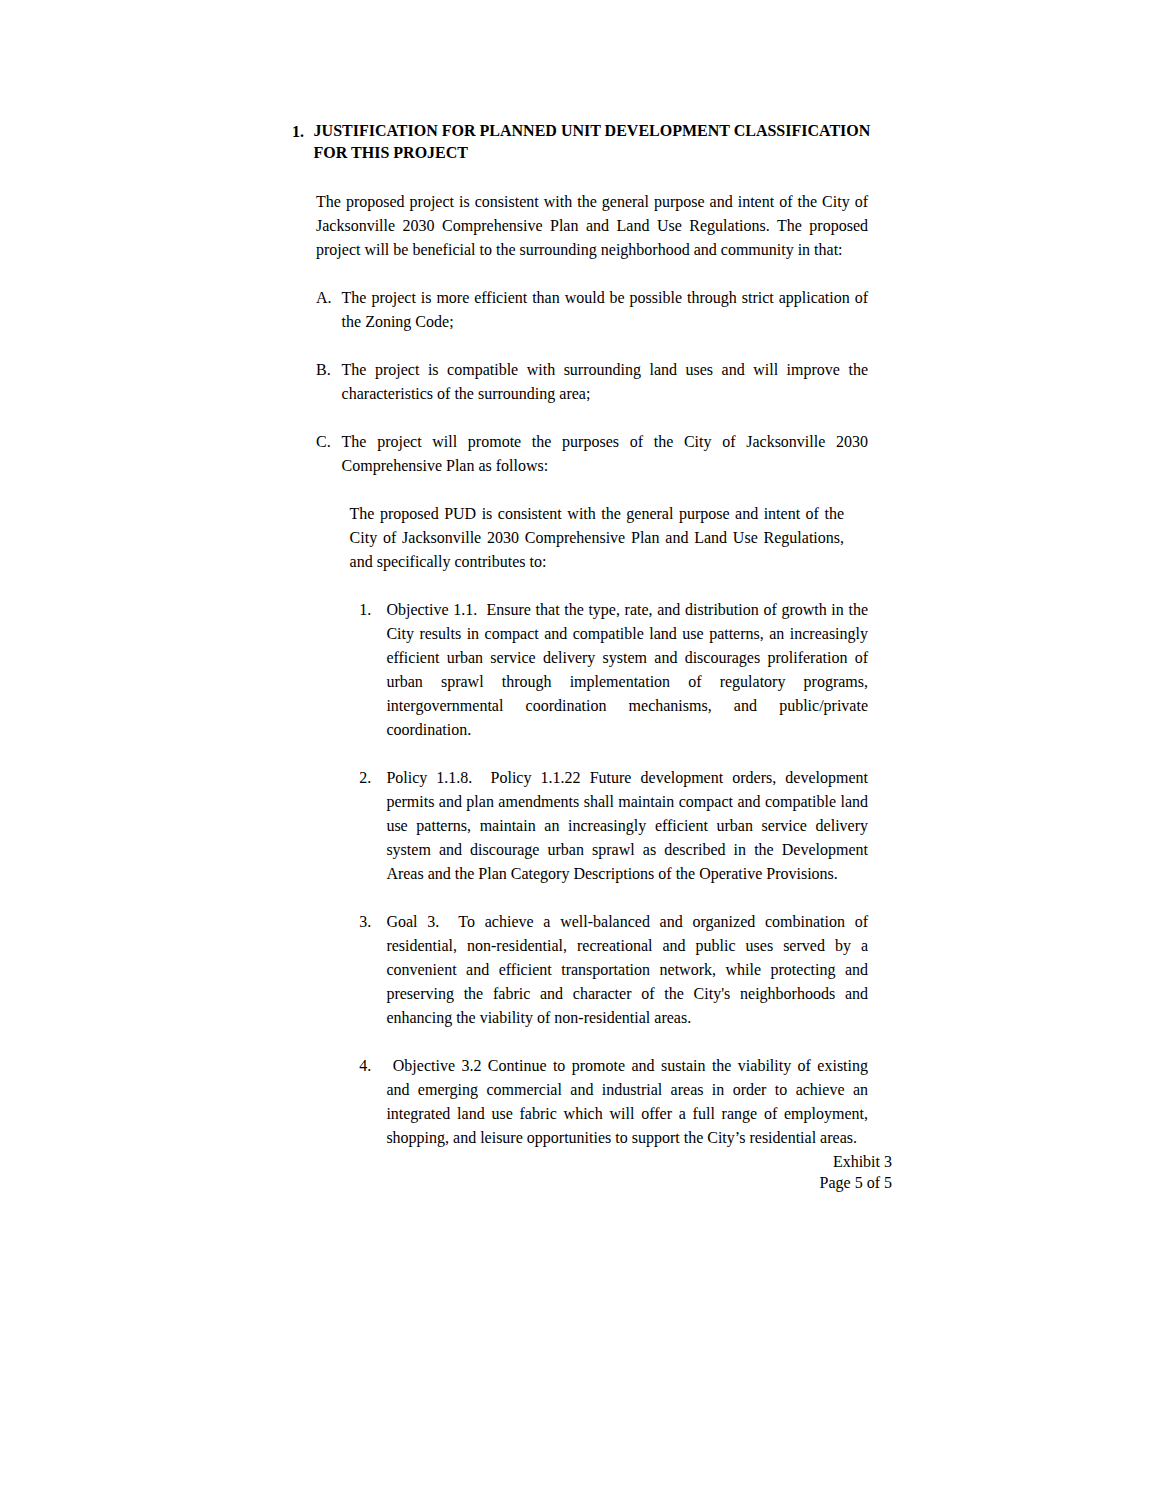1.
Justification for Planned Unit Development Classification for this Project
The proposed project is consistent with the general purpose and intent of the City of Jacksonville 2030 Comprehensive Plan and Land Use Regulations. The proposed project will be beneficial to the surrounding neighborhood and community in that:
A.
The project is more efficient than would be possible through strict application of the Zoning Code;
B.
The project is compatible with surrounding land uses and will improve the characteristics of the surrounding area;
C.
The project will promote the purposes of the City of Jacksonville 2030 Comprehensive Plan as follows:
The proposed PUD is consistent with the general purpose and intent of the City of Jacksonville 2030 Comprehensive Plan and Land Use Regulations, and specifically contributes to:
1. Objective 1.1. Ensure that the type, rate, and distribution of growth in the City results in compact and compatible land use patterns, an increasingly efficient urban service delivery system and discourages proliferation of urban sprawl through implementation of regulatory programs, intergovernmental coordination mechanisms, and public/private coordination.
2. Policy 1.1.8. Policy 1.1.22 Future development orders, development permits and plan amendments shall maintain compact and compatible land use patterns, maintain an increasingly efficient urban service delivery system and discourage urban sprawl as described in the Development Areas and the Plan Category Descriptions of the Operative Provisions.
3. Goal 3. To achieve a well-balanced and organized combination of residential, non-residential, recreational and public uses served by a convenient and efficient transportation network, while protecting and preserving the fabric and character of the City's neighborhoods and enhancing the viability of non-residential areas.
4. Objective 3.2 Continue to promote and sustain the viability of existing and emerging commercial and industrial areas in order to achieve an integrated land use fabric which will offer a full range of employment, shopping, and leisure opportunities to support the City’s residential areas.
Exhibit 3
Page 5 of 5